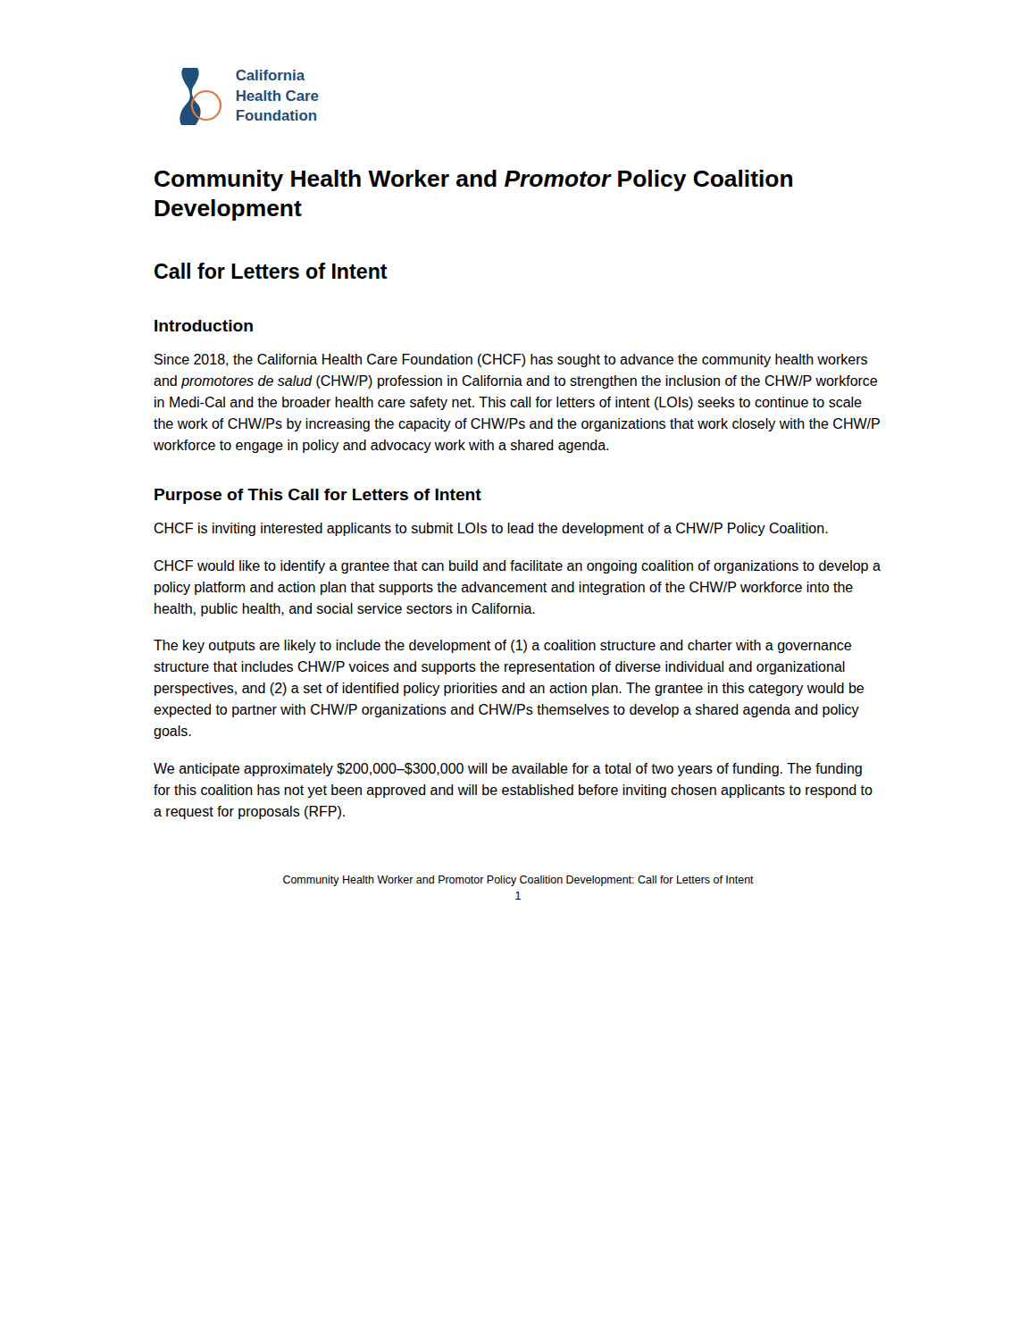California
Health Care
Foundation
Community Health Worker and Promotor Policy Coalition Development
Call for Letters of Intent
Introduction
Since 2018, the California Health Care Foundation (CHCF) has sought to advance the community health workers and promotores de salud (CHW/P) profession in California and to strengthen the inclusion of the CHW/P workforce in Medi-Cal and the broader health care safety net. This call for letters of intent (LOIs) seeks to continue to scale the work of CHW/Ps by increasing the capacity of CHW/Ps and the organizations that work closely with the CHW/P workforce to engage in policy and advocacy work with a shared agenda.
Purpose of This Call for Letters of Intent
CHCF is inviting interested applicants to submit LOIs to lead the development of a CHW/P Policy Coalition.
CHCF would like to identify a grantee that can build and facilitate an ongoing coalition of organizations to develop a policy platform and action plan that supports the advancement and integration of the CHW/P workforce into the health, public health, and social service sectors in California.
The key outputs are likely to include the development of (1) a coalition structure and charter with a governance structure that includes CHW/P voices and supports the representation of diverse individual and organizational perspectives, and (2) a set of identified policy priorities and an action plan. The grantee in this category would be expected to partner with CHW/P organizations and CHW/Ps themselves to develop a shared agenda and policy goals.
We anticipate approximately $200,000–$300,000 will be available for a total of two years of funding. The funding for this coalition has not yet been approved and will be established before inviting chosen applicants to respond to a request for proposals (RFP).
Community Health Worker and Promotor Policy Coalition Development: Call for Letters of Intent
1